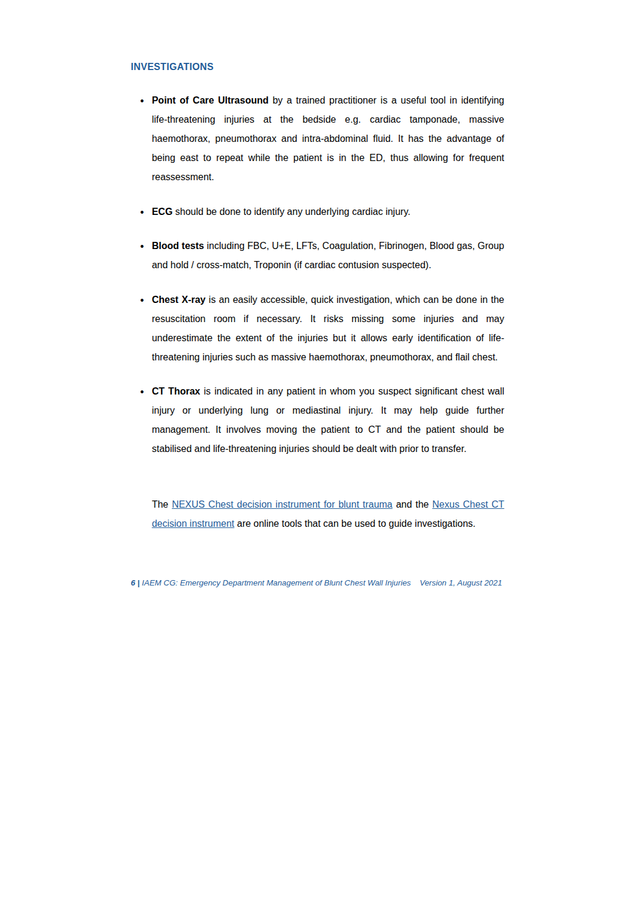INVESTIGATIONS
Point of Care Ultrasound by a trained practitioner is a useful tool in identifying life-threatening injuries at the bedside e.g. cardiac tamponade, massive haemothorax, pneumothorax and intra-abdominal fluid. It has the advantage of being east to repeat while the patient is in the ED, thus allowing for frequent reassessment.
ECG should be done to identify any underlying cardiac injury.
Blood tests including FBC, U+E, LFTs, Coagulation, Fibrinogen, Blood gas, Group and hold / cross-match, Troponin (if cardiac contusion suspected).
Chest X-ray is an easily accessible, quick investigation, which can be done in the resuscitation room if necessary. It risks missing some injuries and may underestimate the extent of the injuries but it allows early identification of life-threatening injuries such as massive haemothorax, pneumothorax, and flail chest.
CT Thorax is indicated in any patient in whom you suspect significant chest wall injury or underlying lung or mediastinal injury. It may help guide further management. It involves moving the patient to CT and the patient should be stabilised and life-threatening injuries should be dealt with prior to transfer.
The NEXUS Chest decision instrument for blunt trauma and the Nexus Chest CT decision instrument are online tools that can be used to guide investigations.
6 | IAEM CG: Emergency Department Management of Blunt Chest Wall Injuries Version 1, August 2021